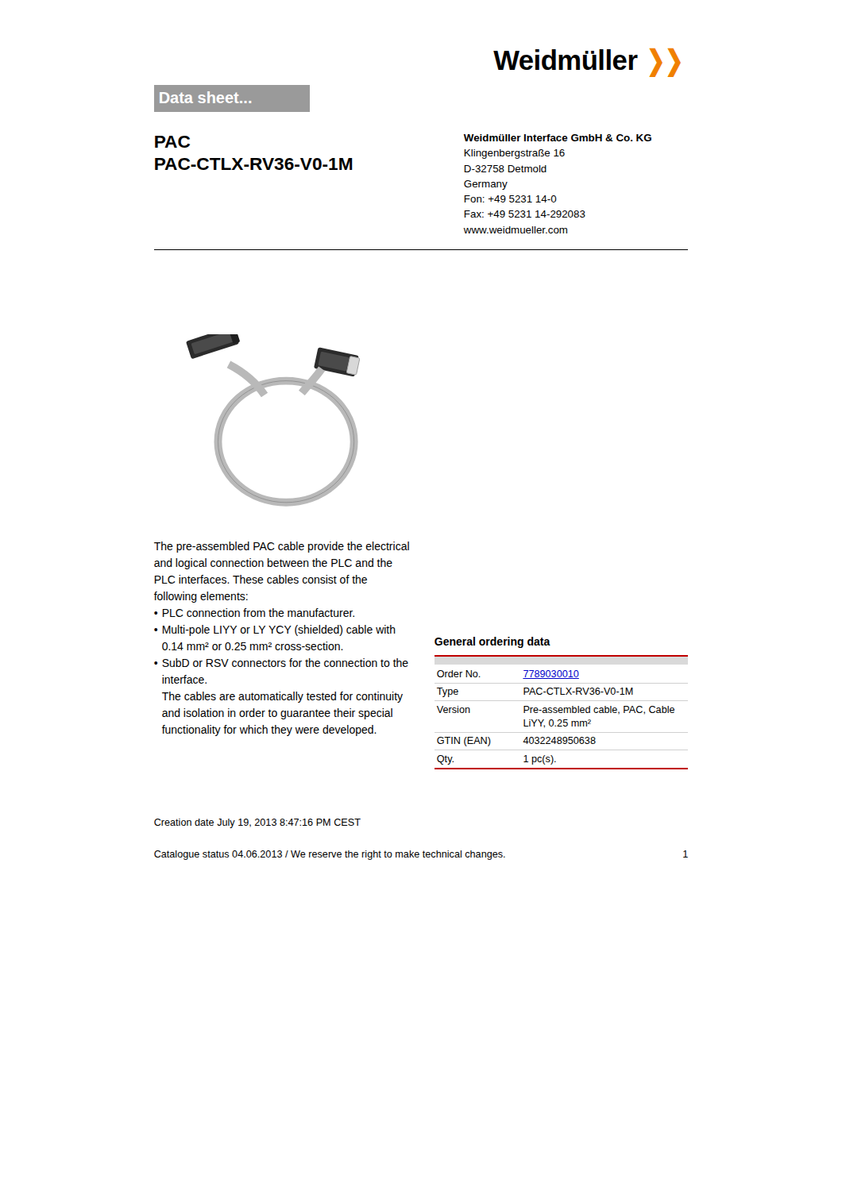Weidmüller❯❯
Data sheet...
PAC
PAC-CTLX-RV36-V0-1M
Weidmüller Interface GmbH & Co. KG
Klingenbergstraße 16
D-32758 Detmold
Germany
Fon: +49 5231 14-0
Fax: +49 5231 14-292083
www.weidmueller.com
The pre-assembled PAC cable provide the electrical and logical connection between the PLC and the PLC interfaces. These cables consist of the following elements:
PLC connection from the manufacturer.
Multi-pole LIYY or LY YCY (shielded) cable with 0.14 mm² or 0.25 mm² cross-section.
SubD or RSV connectors for the connection to the interface.
The cables are automatically tested for continuity and isolation in order to guarantee their special functionality for which they were developed.
General ordering data
| Order No. | 7789030010 |
| Type | PAC-CTLX-RV36-V0-1M |
| Version | Pre-assembled cable, PAC, Cable LiYY, 0.25 mm² |
| GTIN (EAN) | 4032248950638 |
| Qty. | 1 pc(s). |
Creation date July 19, 2013 8:47:16 PM CEST
Catalogue status 04.06.2013 / We reserve the right to make technical changes. 1